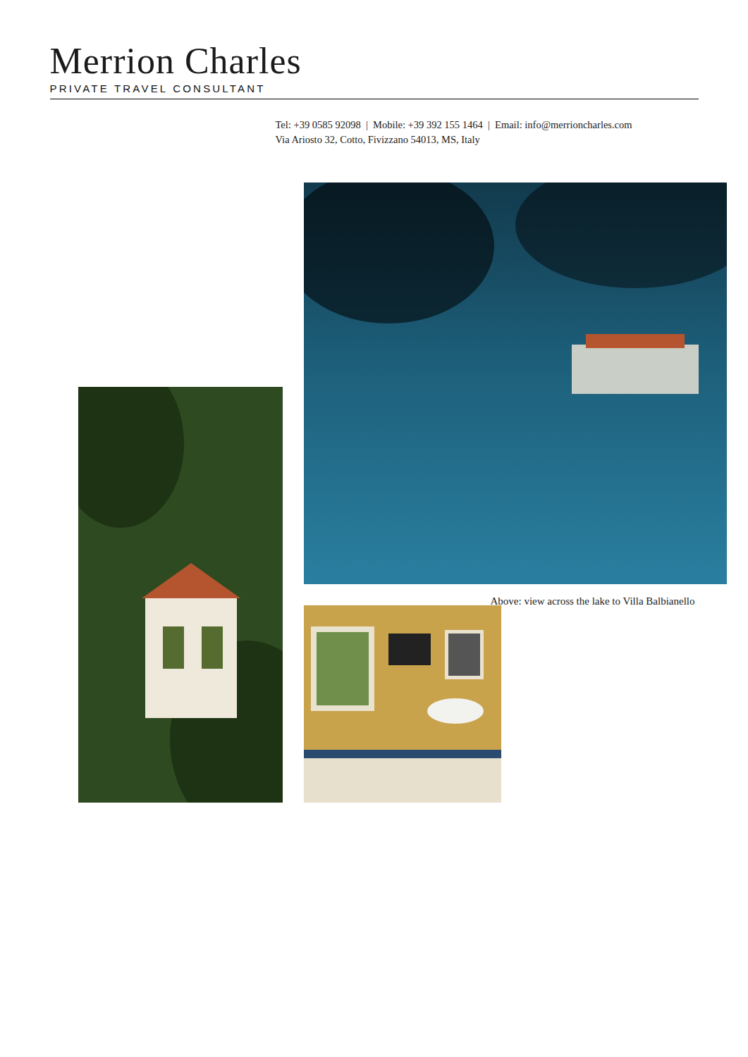Merrion Charles
Private Travel Consultant
Tel: +39 0585 92098 | Mobile: +39 392 155 1464 | Email: info@merrioncharles.com
Via Ariosto 32, Cotto, Fivizzano 54013, MS, Italy
Above: view across the lake to Villa Balbianello